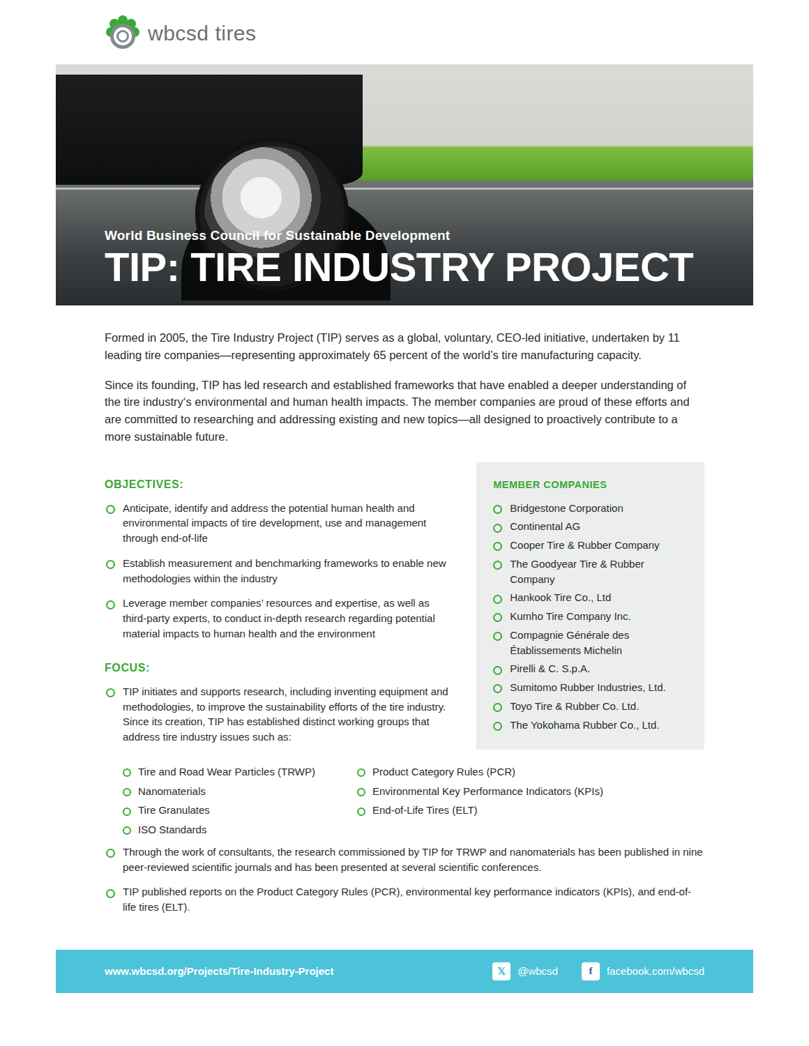wbcsd tires
World Business Council for Sustainable Development
TIP: TIRE INDUSTRY PROJECT
Formed in 2005, the Tire Industry Project (TIP) serves as a global, voluntary, CEO-led initiative, undertaken by 11 leading tire companies—representing approximately 65 percent of the world’s tire manufacturing capacity.
Since its founding, TIP has led research and established frameworks that have enabled a deeper understanding of the tire industry‘s environmental and human health impacts. The member companies are proud of these efforts and are committed to researching and addressing existing and new topics—all designed to proactively contribute to a more sustainable future.
Objectives:
Anticipate, identify and address the potential human health and environmental impacts of tire development, use and management through end-of-life
Establish measurement and benchmarking frameworks to enable new methodologies within the industry
Leverage member companies’ resources and expertise, as well as third-party experts, to conduct in-depth research regarding potential material impacts to human health and the environment
Focus:
TIP initiates and supports research, including inventing equipment and methodologies, to improve the sustainability efforts of the tire industry. Since its creation, TIP has established distinct working groups that address tire industry issues such as:
Member Companies
Bridgestone Corporation
Continental AG
Cooper Tire & Rubber Company
The Goodyear Tire & Rubber Company
Hankook Tire Co., Ltd
Kumho Tire Company Inc.
Compagnie Générale des Établissements Michelin
Pirelli & C. S.p.A.
Sumitomo Rubber Industries, Ltd.
Toyo Tire & Rubber Co. Ltd.
The Yokohama Rubber Co., Ltd.
Tire and Road Wear Particles (TRWP)
Nanomaterials
Tire Granulates
ISO Standards
Product Category Rules (PCR)
Environmental Key Performance Indicators (KPIs)
End-of-Life Tires (ELT)
Through the work of consultants, the research commissioned by TIP for TRWP and nanomaterials has been published in nine peer-reviewed scientific journals and has been presented at several scientific conferences.
TIP published reports on the Product Category Rules (PCR), environmental key performance indicators (KPIs), and end-of-life tires (ELT).
www.wbcsd.org/Projects/Tire-Industry-Project
𝕏@wbcsd ffacebook.com/wbcsd